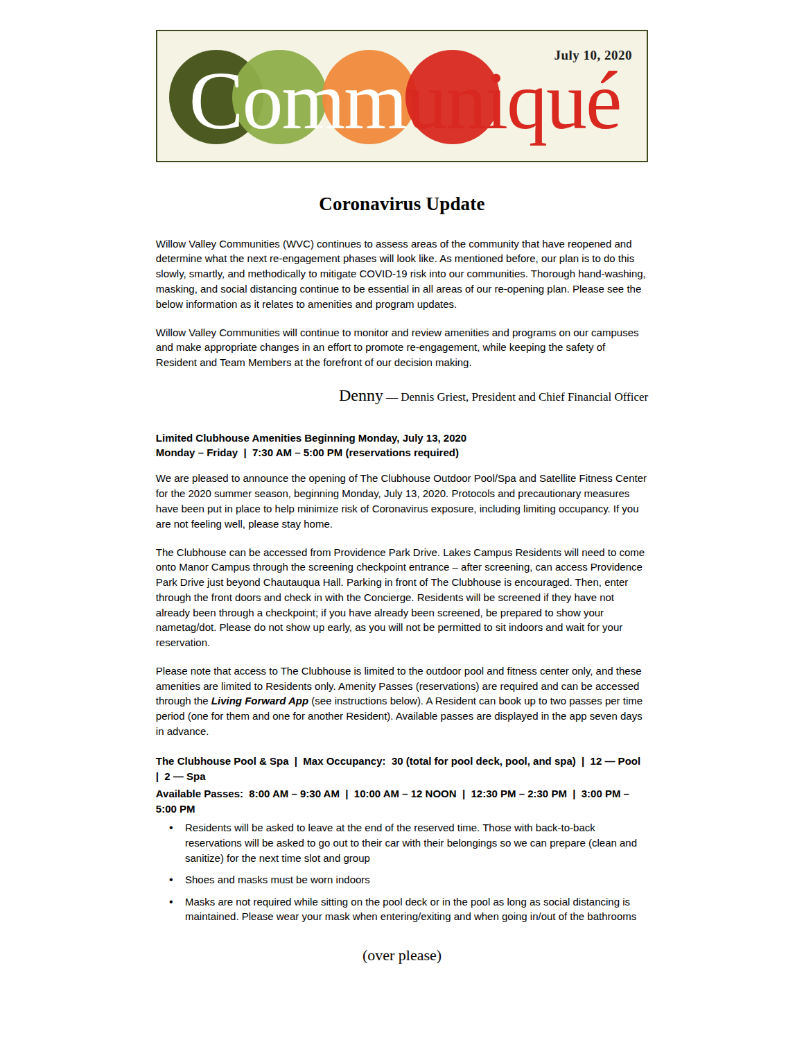July 10, 2020
Comm uniqué
Coronavirus Update
Willow Valley Communities (WVC) continues to assess areas of the community that have reopened and determine what the next re-engagement phases will look like. As mentioned before, our plan is to do this slowly, smartly, and methodically to mitigate COVID-19 risk into our communities. Thorough hand-washing, masking, and social distancing continue to be essential in all areas of our re-opening plan. Please see the below information as it relates to amenities and program updates.
Willow Valley Communities will continue to monitor and review amenities and programs on our campuses and make appropriate changes in an effort to promote re-engagement, while keeping the safety of Resident and Team Members at the forefront of our decision making.
Denny— Dennis Griest, President and Chief Financial Officer
Limited Clubhouse Amenities Beginning Monday, July 13, 2020 Monday – Friday | 7:30 AM – 5:00 PM (reservations required)
We are pleased to announce the opening of The Clubhouse Outdoor Pool/Spa and Satellite Fitness Center for the 2020 summer season, beginning Monday, July 13, 2020. Protocols and precautionary measures have been put in place to help minimize risk of Coronavirus exposure, including limiting occupancy. If you are not feeling well, please stay home.
The Clubhouse can be accessed from Providence Park Drive. Lakes Campus Residents will need to come onto Manor Campus through the screening checkpoint entrance – after screening, can access Providence Park Drive just beyond Chautauqua Hall. Parking in front of The Clubhouse is encouraged. Then, enter through the front doors and check in with the Concierge. Residents will be screened if they have not already been through a checkpoint; if you have already been screened, be prepared to show your nametag/dot. Please do not show up early, as you will not be permitted to sit indoors and wait for your reservation.
Please note that access to The Clubhouse is limited to the outdoor pool and fitness center only, and these amenities are limited to Residents only. Amenity Passes (reservations) are required and can be accessed through the Living Forward App (see instructions below). A Resident can book up to two passes per time period (one for them and one for another Resident). Available passes are displayed in the app seven days in advance.
The Clubhouse Pool & Spa | Max Occupancy: 30 (total for pool deck, pool, and spa) | 12 — Pool | 2 — Spa
Available Passes: 8:00 AM – 9:30 AM | 10:00 AM – 12 NOON | 12:30 PM – 2:30 PM | 3:00 PM – 5:00 PM
Residents will be asked to leave at the end of the reserved time. Those with back-to-back reservations will be asked to go out to their car with their belongings so we can prepare (clean and sanitize) for the next time slot and group
Shoes and masks must be worn indoors
Masks are not required while sitting on the pool deck or in the pool as long as social distancing is maintained. Please wear your mask when entering/exiting and when going in/out of the bathrooms
(over please)